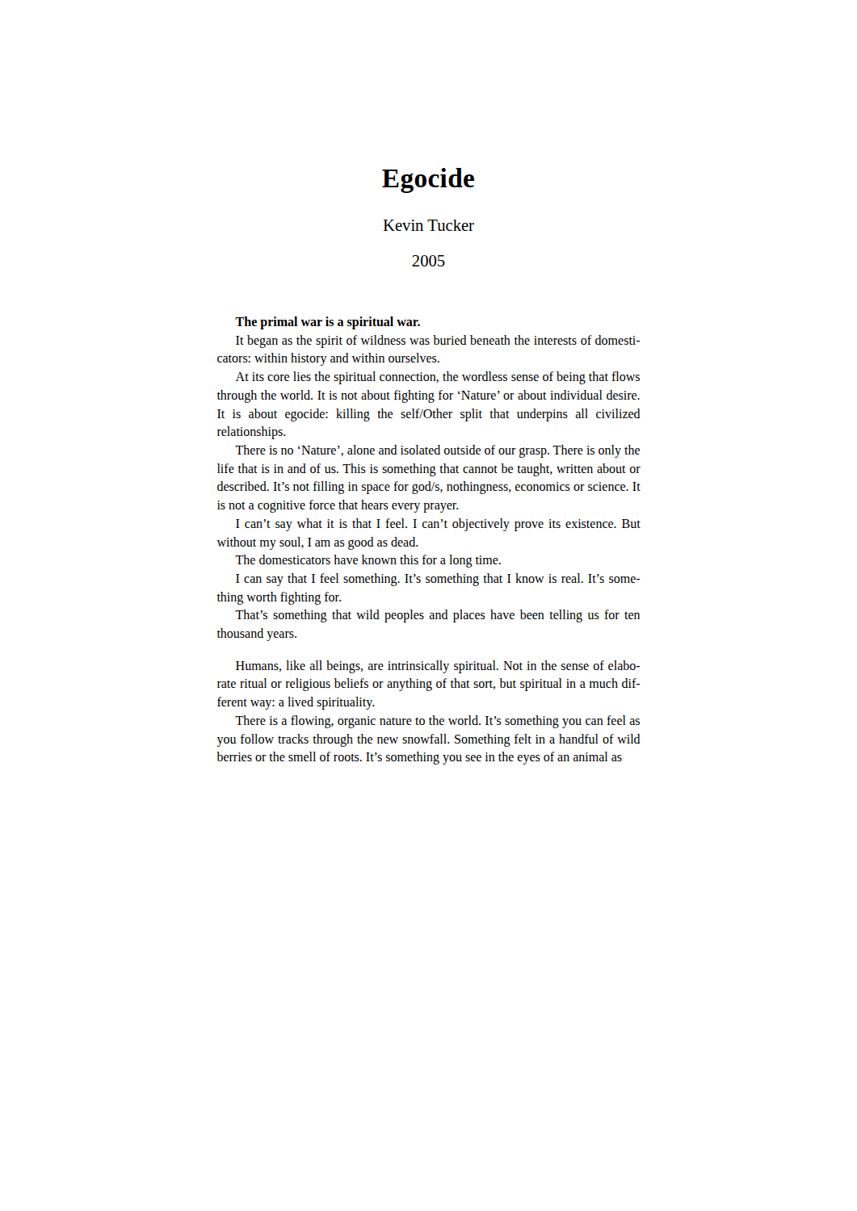Egocide
Kevin Tucker
2005
The primal war is a spiritual war.
It began as the spirit of wildness was buried beneath the interests of domesticators: within history and within ourselves.
At its core lies the spiritual connection, the wordless sense of being that flows through the world. It is not about fighting for ‘Nature’ or about individual desire. It is about egocide: killing the self/Other split that underpins all civilized relationships.
There is no ‘Nature’, alone and isolated outside of our grasp. There is only the life that is in and of us. This is something that cannot be taught, written about or described. It’s not filling in space for god/s, nothingness, economics or science. It is not a cognitive force that hears every prayer.
I can’t say what it is that I feel. I can’t objectively prove its existence. But without my soul, I am as good as dead.
The domesticators have known this for a long time.
I can say that I feel something. It’s something that I know is real. It’s something worth fighting for.
That’s something that wild peoples and places have been telling us for ten thousand years.
Humans, like all beings, are intrinsically spiritual. Not in the sense of elaborate ritual or religious beliefs or anything of that sort, but spiritual in a much different way: a lived spirituality.
There is a flowing, organic nature to the world. It’s something you can feel as you follow tracks through the new snowfall. Something felt in a handful of wild berries or the smell of roots. It’s something you see in the eyes of an animal as